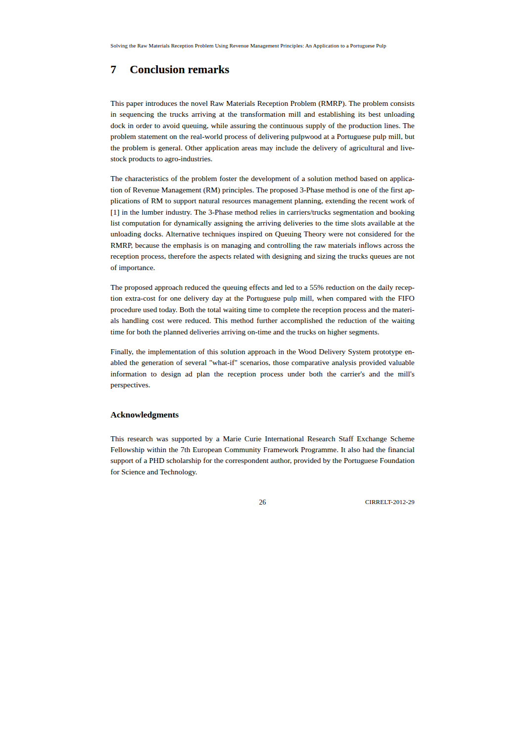Solving the Raw Materials Reception Problem Using Revenue Management Principles: An Application to a Portuguese Pulp
7 Conclusion remarks
This paper introduces the novel Raw Materials Reception Problem (RMRP). The problem consists in sequencing the trucks arriving at the transformation mill and establishing its best unloading dock in order to avoid queuing, while assuring the continuous supply of the production lines. The problem statement on the real-world process of delivering pulpwood at a Portuguese pulp mill, but the problem is general. Other application areas may include the delivery of agricultural and livestock products to agro-industries.
The characteristics of the problem foster the development of a solution method based on application of Revenue Management (RM) principles. The proposed 3-Phase method is one of the first applications of RM to support natural resources management planning, extending the recent work of [1] in the lumber industry. The 3-Phase method relies in carriers/trucks segmentation and booking list computation for dynamically assigning the arriving deliveries to the time slots available at the unloading docks. Alternative techniques inspired on Queuing Theory were not considered for the RMRP, because the emphasis is on managing and controlling the raw materials inflows across the reception process, therefore the aspects related with designing and sizing the trucks queues are not of importance.
The proposed approach reduced the queuing effects and led to a 55% reduction on the daily reception extra-cost for one delivery day at the Portuguese pulp mill, when compared with the FIFO procedure used today. Both the total waiting time to complete the reception process and the materials handling cost were reduced. This method further accomplished the reduction of the waiting time for both the planned deliveries arriving on-time and the trucks on higher segments.
Finally, the implementation of this solution approach in the Wood Delivery System prototype enabled the generation of several "what-if" scenarios, those comparative analysis provided valuable information to design ad plan the reception process under both the carrier's and the mill's perspectives.
Acknowledgments
This research was supported by a Marie Curie International Research Staff Exchange Scheme Fellowship within the 7th European Community Framework Programme. It also had the financial support of a PHD scholarship for the correspondent author, provided by the Portuguese Foundation for Science and Technology.
26 CIRRELT-2012-29